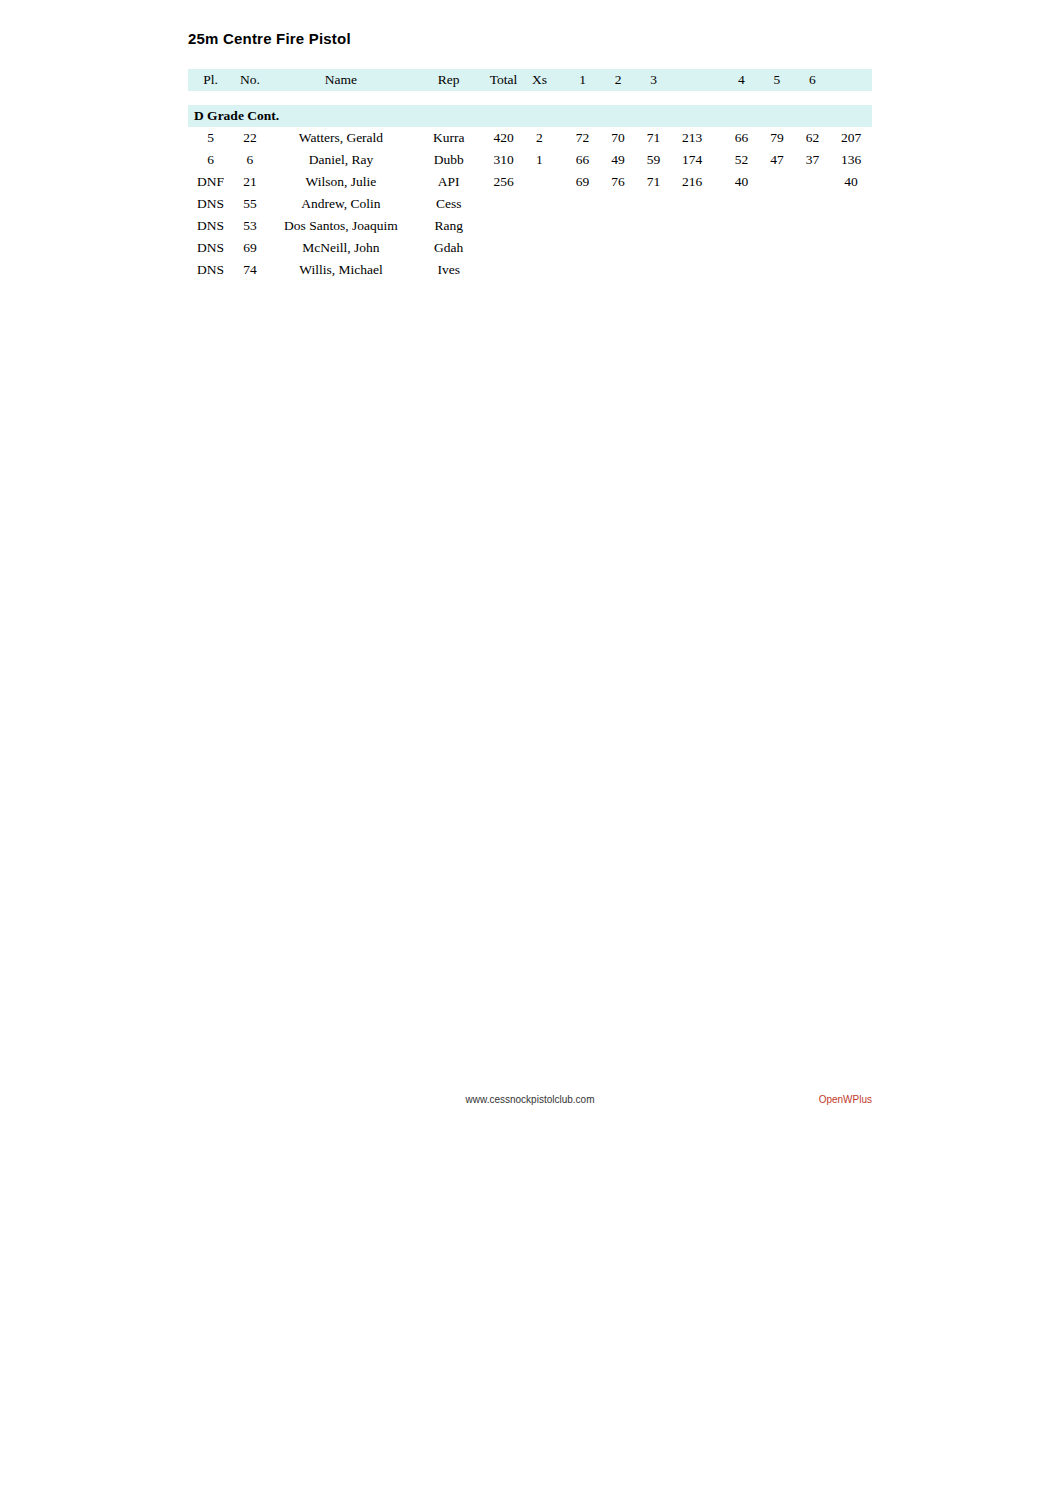25m Centre Fire Pistol
| Pl. | No. | Name | Rep | Total | Xs | | 1 | 2 | 3 | | | 4 | 5 | 6 | |
| --- | --- | --- | --- | --- | --- | --- | --- | --- | --- | --- | --- | --- | --- | --- | --- |
| D Grade Cont. |
| 5 | 22 | Watters, Gerald | Kurra | 420 | 2 | | 72 | 70 | 71 | 213 | | 66 | 79 | 62 | 207 |
| 6 | 6 | Daniel, Ray | Dubb | 310 | 1 | | 66 | 49 | 59 | 174 | | 52 | 47 | 37 | 136 |
| DNF | 21 | Wilson, Julie | API | 256 | | | 69 | 76 | 71 | 216 | | 40 | | | 40 |
| DNS | 55 | Andrew, Colin | Cess | | | | | | | | | | | | |
| DNS | 53 | Dos Santos, Joaquim | Rang | | | | | | | | | | | | |
| DNS | 69 | McNeill, John | Gdah | | | | | | | | | | | | |
| DNS | 74 | Willis, Michael | Ives | | | | | | | | | | | | |
www.cessnockpistolclub.com
OpenWPlus